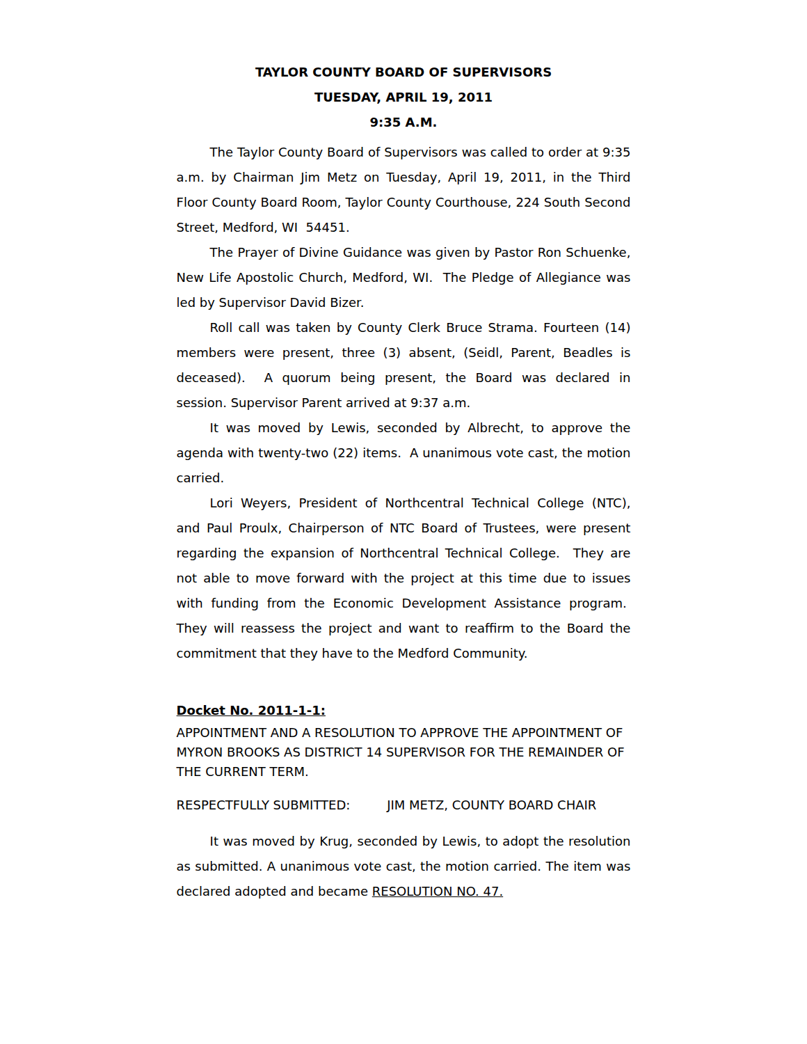TAYLOR COUNTY BOARD OF SUPERVISORS
TUESDAY, APRIL 19, 2011
9:35 A.M.
The Taylor County Board of Supervisors was called to order at 9:35 a.m. by Chairman Jim Metz on Tuesday, April 19, 2011, in the Third Floor County Board Room, Taylor County Courthouse, 224 South Second Street, Medford, WI 54451.
The Prayer of Divine Guidance was given by Pastor Ron Schuenke, New Life Apostolic Church, Medford, WI. The Pledge of Allegiance was led by Supervisor David Bizer.
Roll call was taken by County Clerk Bruce Strama. Fourteen (14) members were present, three (3) absent, (Seidl, Parent, Beadles is deceased). A quorum being present, the Board was declared in session. Supervisor Parent arrived at 9:37 a.m.
It was moved by Lewis, seconded by Albrecht, to approve the agenda with twenty-two (22) items. A unanimous vote cast, the motion carried.
Lori Weyers, President of Northcentral Technical College (NTC), and Paul Proulx, Chairperson of NTC Board of Trustees, were present regarding the expansion of Northcentral Technical College. They are not able to move forward with the project at this time due to issues with funding from the Economic Development Assistance program. They will reassess the project and want to reaffirm to the Board the commitment that they have to the Medford Community.
Docket No. 2011-1-1:
APPOINTMENT AND A RESOLUTION TO APPROVE THE APPOINTMENT OF MYRON BROOKS AS DISTRICT 14 SUPERVISOR FOR THE REMAINDER OF THE CURRENT TERM.
RESPECTFULLY SUBMITTED: JIM METZ, COUNTY BOARD CHAIR
It was moved by Krug, seconded by Lewis, to adopt the resolution as submitted. A unanimous vote cast, the motion carried. The item was declared adopted and became RESOLUTION NO. 47.